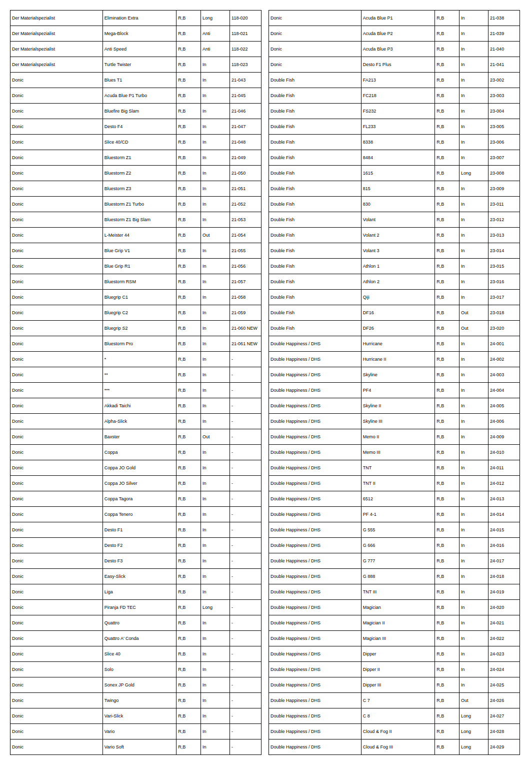| Der Materialspezialist | Elimination Extra | R,B | Long | 118-020 |
| Der Materialspezialist | Mega-Block | R,B | Anti | 118-021 |
| Der Materialspezialist | Anti Speed | R,B | Anti | 118-022 |
| Der Materialspezialist | Turtle Twister | R,B | In | 118-023 |
| Donic | Blues T1 | R,B | In | 21-043 |
| Donic | Acuda Blue P1 Turbo | R,B | In | 21-045 |
| Donic | Bluefire Big Slam | R,B | In | 21-046 |
| Donic | Desto F4 | R,B | In | 21-047 |
| Donic | Slice 40/CD | R,B | In | 21-048 |
| Donic | Bluestorm Z1 | R,B | In | 21-049 |
| Donic | Bluestorm Z2 | R,B | In | 21-050 |
| Donic | Bluestorm Z3 | R,B | In | 21-051 |
| Donic | Bluestorm Z1 Turbo | R,B | In | 21-052 |
| Donic | Bluestorm Z1 Big Slam | R,B | In | 21-053 |
| Donic | L-Meister 44 | R,B | Out | 21-054 |
| Donic | Blue Grip V1 | R,B | In | 21-055 |
| Donic | Blue Grip R1 | R,B | In | 21-056 |
| Donic | Bluestorm RSM | R,B | In | 21-057 |
| Donic | Bluegrip C1 | R,B | In | 21-058 |
| Donic | Bluegrip C2 | R,B | In | 21-059 |
| Donic | Bluegrip S2 | R,B | In | 21-060 NEW |
| Donic | Bluestorm Pro | R,B | In | 21-061 NEW |
| Donic | * | R,B | In | - |
| Donic | ** | R,B | In | - |
| Donic | *** | R,B | In | - |
| Donic | Akkadi Taichi | R,B | In | - |
| Donic | Alpha-Slick | R,B | In | - |
| Donic | Baxster | R,B | Out | - |
| Donic | Coppa | R,B | In | - |
| Donic | Coppa JO Gold | R,B | In | - |
| Donic | Coppa JO Silver | R,B | In | - |
| Donic | Coppa Tagora | R,B | In | - |
| Donic | Coppa Tenero | R,B | In | - |
| Donic | Desto F1 | R,B | In | - |
| Donic | Desto F2 | R,B | In | - |
| Donic | Desto F3 | R,B | In | - |
| Donic | Easy-Slick | R,B | In | - |
| Donic | Liga | R,B | In | - |
| Donic | Piranja FD TEC | R,B | Long | - |
| Donic | Quattro | R,B | In | - |
| Donic | Quattro A' Conda | R,B | In | - |
| Donic | Slice 40 | R,B | In | - |
| Donic | Solo | R,B | In | - |
| Donic | Sonex JP Gold | R,B | In | - |
| Donic | Twingo | R,B | In | - |
| Donic | Vari-Slick | R,B | In | - |
| Donic | Vario | R,B | In | - |
| Donic | Vario Soft | R,B | In | - |
| Donic | Acuda Blue P1 | R,B | In | 21-038 |
| Donic | Acuda Blue P2 | R,B | In | 21-039 |
| Donic | Acuda Blue P3 | R,B | In | 21-040 |
| Donic | Desto F1 Plus | R,B | In | 21-041 |
| Double Fish | FA213 | R,B | In | 23-002 |
| Double Fish | FC218 | R,B | In | 23-003 |
| Double Fish | FS232 | R,B | In | 23-004 |
| Double Fish | FL233 | R,B | In | 23-005 |
| Double Fish | 8338 | R,B | In | 23-006 |
| Double Fish | 8484 | R,B | In | 23-007 |
| Double Fish | 1615 | R,B | Long | 23-008 |
| Double Fish | 815 | R,B | In | 23-009 |
| Double Fish | 830 | R,B | In | 23-011 |
| Double Fish | Volant | R,B | In | 23-012 |
| Double Fish | Volant 2 | R,B | In | 23-013 |
| Double Fish | Volant 3 | R,B | In | 23-014 |
| Double Fish | Athlon 1 | R,B | In | 23-015 |
| Double Fish | Athlon 2 | R,B | In | 23-016 |
| Double Fish | Qiji | R,B | In | 23-017 |
| Double Fish | DF16 | R,B | Out | 23-018 |
| Double Fish | DF26 | R,B | Out | 23-020 |
| Double Happiness / DHS | Hurricane | R,B | In | 24-001 |
| Double Happiness / DHS | Hurricane II | R,B | In | 24-002 |
| Double Happiness / DHS | Skyline | R,B | In | 24-003 |
| Double Happiness / DHS | PF4 | R,B | In | 24-004 |
| Double Happiness / DHS | Skyline II | R,B | In | 24-005 |
| Double Happiness / DHS | Skyline III | R,B | In | 24-006 |
| Double Happiness / DHS | Memo II | R,B | In | 24-009 |
| Double Happiness / DHS | Memo III | R,B | In | 24-010 |
| Double Happiness / DHS | TNT | R,B | In | 24-011 |
| Double Happiness / DHS | TNT II | R,B | In | 24-012 |
| Double Happiness / DHS | 6512 | R,B | In | 24-013 |
| Double Happiness / DHS | PF 4-1 | R,B | In | 24-014 |
| Double Happiness / DHS | G 555 | R,B | In | 24-015 |
| Double Happiness / DHS | G 666 | R,B | In | 24-016 |
| Double Happiness / DHS | G 777 | R,B | In | 24-017 |
| Double Happiness / DHS | G 888 | R,B | In | 24-018 |
| Double Happiness / DHS | TNT III | R,B | In | 24-019 |
| Double Happiness / DHS | Magician | R,B | In | 24-020 |
| Double Happiness / DHS | Magician II | R,B | In | 24-021 |
| Double Happiness / DHS | Magician III | R,B | In | 24-022 |
| Double Happiness / DHS | Dipper | R,B | In | 24-023 |
| Double Happiness / DHS | Dipper II | R,B | In | 24-024 |
| Double Happiness / DHS | Dipper III | R,B | In | 24-025 |
| Double Happiness / DHS | C 7 | R,B | Out | 24-026 |
| Double Happiness / DHS | C 8 | R,B | Long | 24-027 |
| Double Happiness / DHS | Cloud & Fog II | R,B | Long | 24-028 |
| Double Happiness / DHS | Cloud & Fog III | R,B | Long | 24-029 |